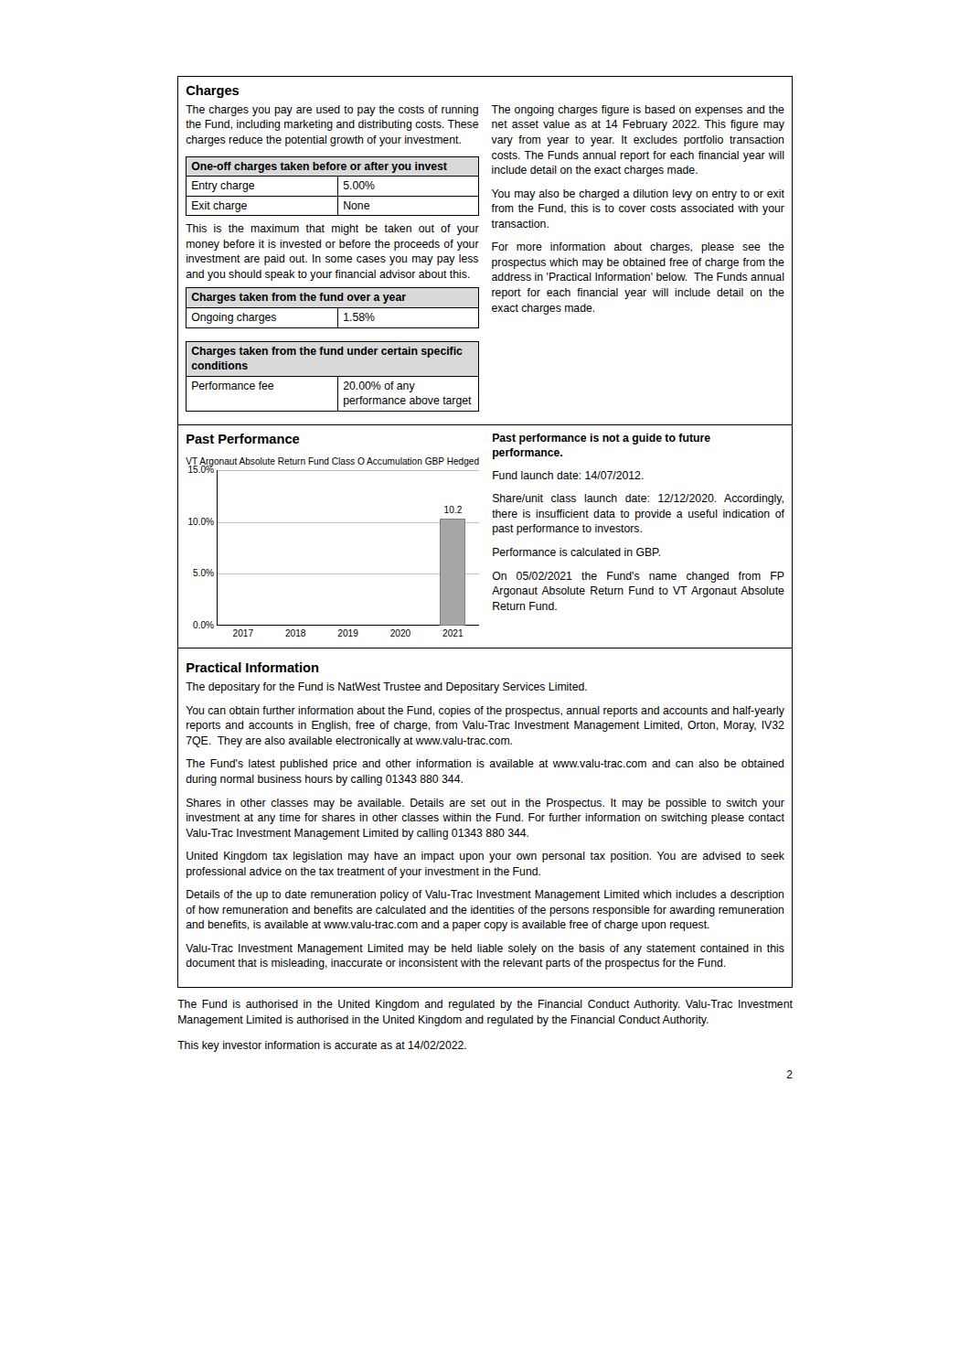Charges
The charges you pay are used to pay the costs of running the Fund, including marketing and distributing costs. These charges reduce the potential growth of your investment.
| One-off charges taken before or after you invest |
| --- |
| Entry charge | 5.00% |
| Exit charge | None |
This is the maximum that might be taken out of your money before it is invested or before the proceeds of your investment are paid out. In some cases you may pay less and you should speak to your financial advisor about this.
| Charges taken from the fund over a year |
| --- |
| Ongoing charges | 1.58% |
| Charges taken from the fund under certain specific conditions |
| --- |
| Performance fee | 20.00% of any performance above target |
The ongoing charges figure is based on expenses and the net asset value as at 14 February 2022. This figure may vary from year to year. It excludes portfolio transaction costs. The Funds annual report for each financial year will include detail on the exact charges made.
You may also be charged a dilution levy on entry to or exit from the Fund, this is to cover costs associated with your transaction.
For more information about charges, please see the prospectus which may be obtained free of charge from the address in 'Practical Information' below. The Funds annual report for each financial year will include detail on the exact charges made.
Past Performance
VT Argonaut Absolute Return Fund Class O Accumulation GBP Hedged
15.0%
10.0%
5.0%
0.0%
10.2
20172018201920202021
Past performance is not a guide to future performance.
Fund launch date: 14/07/2012.
Share/unit class launch date: 12/12/2020. Accordingly, there is insufficient data to provide a useful indication of past performance to investors.
Performance is calculated in GBP.
On 05/02/2021 the Fund's name changed from FP Argonaut Absolute Return Fund to VT Argonaut Absolute Return Fund.
Practical Information
The depositary for the Fund is NatWest Trustee and Depositary Services Limited.
You can obtain further information about the Fund, copies of the prospectus, annual reports and accounts and half-yearly reports and accounts in English, free of charge, from Valu-Trac Investment Management Limited, Orton, Moray, IV32 7QE. They are also available electronically at www.valu-trac.com.
The Fund's latest published price and other information is available at www.valu-trac.com and can also be obtained during normal business hours by calling 01343 880 344.
Shares in other classes may be available. Details are set out in the Prospectus. It may be possible to switch your investment at any time for shares in other classes within the Fund. For further information on switching please contact Valu-Trac Investment Management Limited by calling 01343 880 344.
United Kingdom tax legislation may have an impact upon your own personal tax position. You are advised to seek professional advice on the tax treatment of your investment in the Fund.
Details of the up to date remuneration policy of Valu-Trac Investment Management Limited which includes a description of how remuneration and benefits are calculated and the identities of the persons responsible for awarding remuneration and benefits, is available at www.valu-trac.com and a paper copy is available free of charge upon request.
Valu-Trac Investment Management Limited may be held liable solely on the basis of any statement contained in this document that is misleading, inaccurate or inconsistent with the relevant parts of the prospectus for the Fund.
The Fund is authorised in the United Kingdom and regulated by the Financial Conduct Authority. Valu-Trac Investment Management Limited is authorised in the United Kingdom and regulated by the Financial Conduct Authority.
This key investor information is accurate as at 14/02/2022.
2